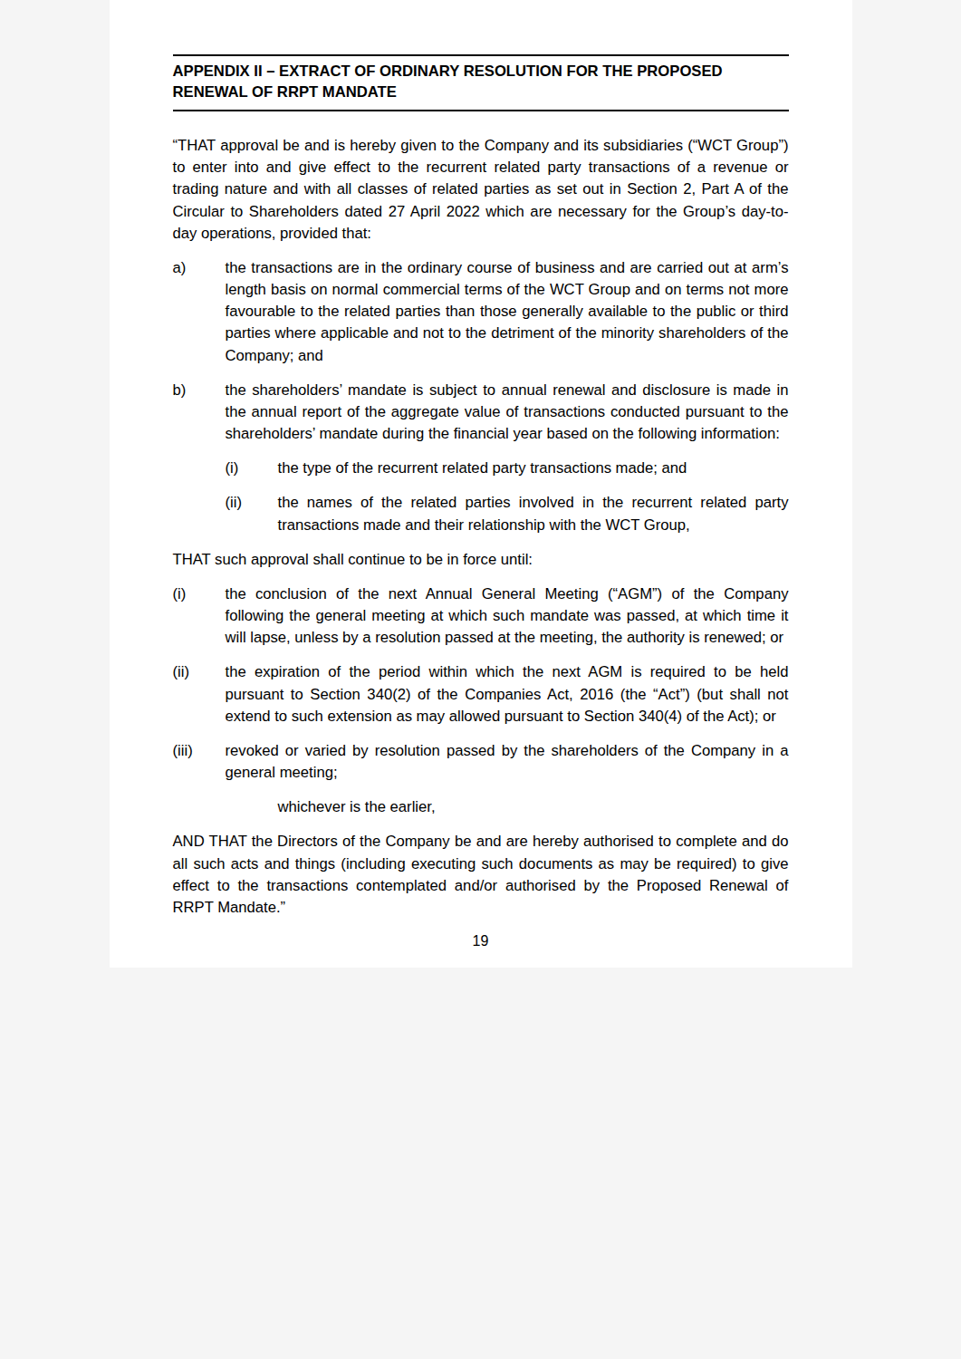Appendix II – Extract of Ordinary Resolution for the Proposed Renewal of RRPT Mandate
“THAT approval be and is hereby given to the Company and its subsidiaries (“WCT Group”) to enter into and give effect to the recurrent related party transactions of a revenue or trading nature and with all classes of related parties as set out in Section 2, Part A of the Circular to Shareholders dated 27 April 2022 which are necessary for the Group’s day-to-day operations, provided that:
a)
the transactions are in the ordinary course of business and are carried out at arm’s length basis on normal commercial terms of the WCT Group and on terms not more favourable to the related parties than those generally available to the public or third parties where applicable and not to the detriment of the minority shareholders of the Company; and
b)
the shareholders’ mandate is subject to annual renewal and disclosure is made in the annual report of the aggregate value of transactions conducted pursuant to the shareholders’ mandate during the financial year based on the following information:
(i)
the type of the recurrent related party transactions made; and
(ii)
the names of the related parties involved in the recurrent related party transactions made and their relationship with the WCT Group,
THAT such approval shall continue to be in force until:
(i)
the conclusion of the next Annual General Meeting (“AGM”) of the Company following the general meeting at which such mandate was passed, at which time it will lapse, unless by a resolution passed at the meeting, the authority is renewed; or
(ii)
the expiration of the period within which the next AGM is required to be held pursuant to Section 340(2) of the Companies Act, 2016 (the “Act”) (but shall not extend to such extension as may allowed pursuant to Section 340(4) of the Act); or
(iii)
revoked or varied by resolution passed by the shareholders of the Company in a general meeting;
whichever is the earlier,
AND THAT the Directors of the Company be and are hereby authorised to complete and do all such acts and things (including executing such documents as may be required) to give effect to the transactions contemplated and/or authorised by the Proposed Renewal of RRPT Mandate.”
19